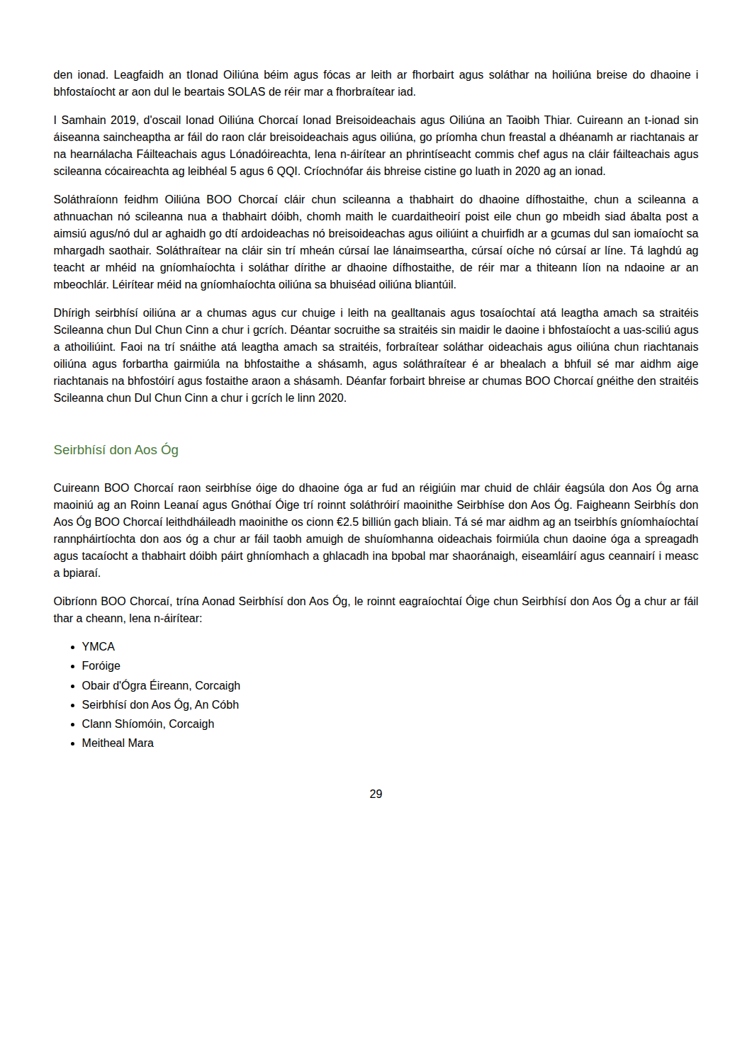den ionad. Leagfaidh an tIonad Oiliúna béim agus fócas ar leith ar fhorbairt agus soláthar na hoiliúna breise do dhaoine i bhfostaíocht ar aon dul le beartais SOLAS de réir mar a fhorbraítear iad.
I Samhain 2019, d'oscail Ionad Oiliúna Chorcaí Ionad Breisoideachais agus Oiliúna an Taoibh Thiar. Cuireann an t-ionad sin áiseanna saincheaptha ar fáil do raon clár breisoideachais agus oiliúna, go príomha chun freastal a dhéanamh ar riachtanais ar na hearnálacha Fáilteachais agus Lónadóireachta, lena n-áirítear an phrintíseacht commis chef agus na cláir fáilteachais agus scileanna cócaireachta ag leibhéal 5 agus 6 QQI. Críochnófar áis bhreise cistine go luath in 2020 ag an ionad.
Soláthraíonn feidhm Oiliúna BOO Chorcaí cláir chun scileanna a thabhairt do dhaoine dífhostaithe, chun a scileanna a athnuachan nó scileanna nua a thabhairt dóibh, chomh maith le cuardaitheoirí poist eile chun go mbeidh siad ábalta post a aimsiú agus/nó dul ar aghaidh go dtí ardoideachas nó breisoideachas agus oiliúint a chuirfidh ar a gcumas dul san iomaíocht sa mhargadh saothair. Soláthraítear na cláir sin trí mheán cúrsaí lae lánaimseartha, cúrsaí oíche nó cúrsaí ar líne. Tá laghdú ag teacht ar mhéid na gníomhaíochta i soláthar dírithe ar dhaoine dífhostaithe, de réir mar a thiteann líon na ndaoine ar an mbeochlár. Léirítear méid na gníomhaíochta oiliúna sa bhuiséad oiliúna bliantúil.
Dhírigh seirbhísí oiliúna ar a chumas agus cur chuige i leith na gealltanais agus tosaíochtaí atá leagtha amach sa straitéis Scileanna chun Dul Chun Cinn a chur i gcrích. Déantar socruithe sa straitéis sin maidir le daoine i bhfostaíocht a uas-sciliú agus a athoiliúint. Faoi na trí snáithe atá leagtha amach sa straitéis, forbraítear soláthar oideachais agus oiliúna chun riachtanais oiliúna agus forbartha gairmiúla na bhfostaithe a shásamh, agus soláthraítear é ar bhealach a bhfuil sé mar aidhm aige riachtanais na bhfostóirí agus fostaithe araon a shásamh. Déanfar forbairt bhreise ar chumas BOO Chorcaí gnéithe den straitéis Scileanna chun Dul Chun Cinn a chur i gcrích le linn 2020.
Seirbhísí don Aos Óg
Cuireann BOO Chorcaí raon seirbhíse óige do dhaoine óga ar fud an réigiúin mar chuid de chláir éagsúla don Aos Óg arna maoiniú ag an Roinn Leanaí agus Gnóthaí Óige trí roinnt soláthróirí maoinithe Seirbhíse don Aos Óg. Faigheann Seirbhís don Aos Óg BOO Chorcaí leithdháileadh maoinithe os cionn €2.5 billiún gach bliain. Tá sé mar aidhm ag an tseirbhís gníomhaíochtaí rannpháirtíochta don aos óg a chur ar fáil taobh amuigh de shuíomhanna oideachais foirmiúla chun daoine óga a spreagadh agus tacaíocht a thabhairt dóibh páirt ghníomhach a ghlacadh ina bpobal mar shaoránaigh, eiseamláirí agus ceannairí i measc a bpiaraí.
Oibríonn BOO Chorcaí, trína Aonad Seirbhísí don Aos Óg, le roinnt eagraíochtaí Óige chun Seirbhísí don Aos Óg a chur ar fáil thar a cheann, lena n-áirítear:
YMCA
Foróige
Obair d'Ógra Éireann, Corcaigh
Seirbhísí don Aos Óg, An Cóbh
Clann Shíomóin, Corcaigh
Meitheal Mara
29